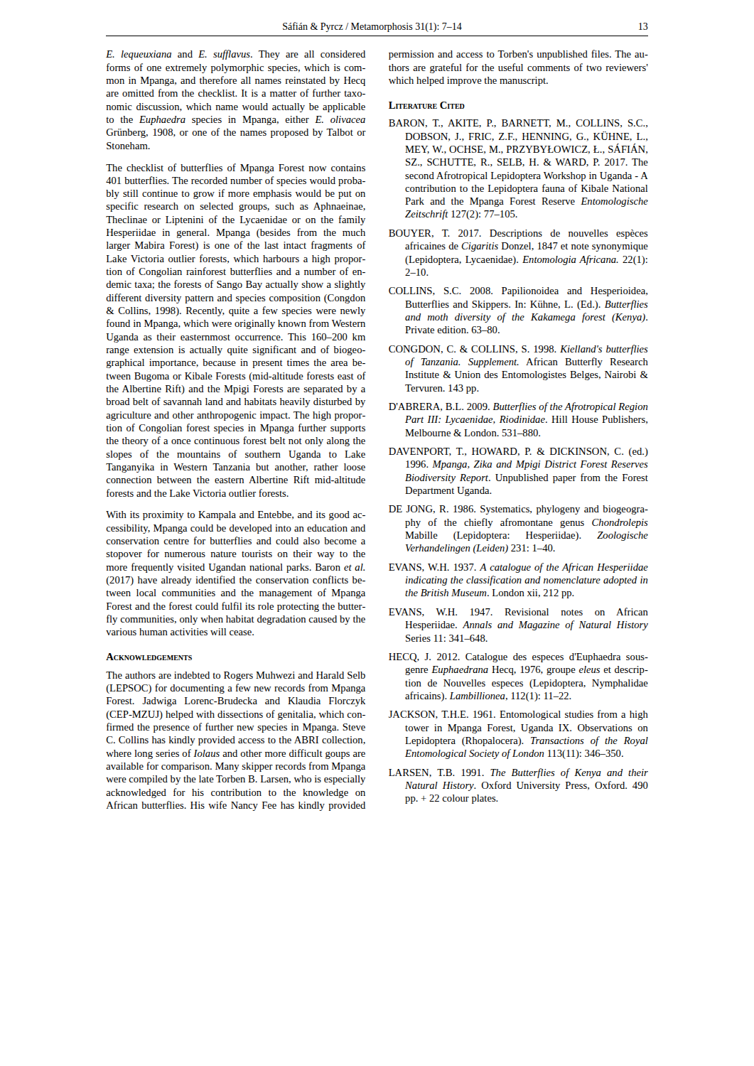Sáfián & Pyrcz / Metamorphosis 31(1): 7–14 13
E. lequeuxiana and E. sufflavus. They are all considered forms of one extremely polymorphic species, which is common in Mpanga, and therefore all names reinstated by Hecq are omitted from the checklist. It is a matter of further taxonomic discussion, which name would actually be applicable to the Euphaedra species in Mpanga, either E. olivacea Grünberg, 1908, or one of the names proposed by Talbot or Stoneham.
The checklist of butterflies of Mpanga Forest now contains 401 butterflies. The recorded number of species would probably still continue to grow if more emphasis would be put on specific research on selected groups, such as Aphnaeinae, Theclinae or Liptenini of the Lycaenidae or on the family Hesperiidae in general. Mpanga (besides from the much larger Mabira Forest) is one of the last intact fragments of Lake Victoria outlier forests, which harbours a high proportion of Congolian rainforest butterflies and a number of endemic taxa; the forests of Sango Bay actually show a slightly different diversity pattern and species composition (Congdon & Collins, 1998). Recently, quite a few species were newly found in Mpanga, which were originally known from Western Uganda as their easternmost occurrence. This 160–200 km range extension is actually quite significant and of biogeographical importance, because in present times the area between Bugoma or Kibale Forests (mid-altitude forests east of the Albertine Rift) and the Mpigi Forests are separated by a broad belt of savannah land and habitats heavily disturbed by agriculture and other anthropogenic impact. The high proportion of Congolian forest species in Mpanga further supports the theory of a once continuous forest belt not only along the slopes of the mountains of southern Uganda to Lake Tanganyika in Western Tanzania but another, rather loose connection between the eastern Albertine Rift mid-altitude forests and the Lake Victoria outlier forests.
With its proximity to Kampala and Entebbe, and its good accessibility, Mpanga could be developed into an education and conservation centre for butterflies and could also become a stopover for numerous nature tourists on their way to the more frequently visited Ugandan national parks. Baron et al. (2017) have already identified the conservation conflicts between local communities and the management of Mpanga Forest and the forest could fulfil its role protecting the butterfly communities, only when habitat degradation caused by the various human activities will cease.
Acknowledgements
The authors are indebted to Rogers Muhwezi and Harald Selb (LEPSOC) for documenting a few new records from Mpanga Forest. Jadwiga Lorenc-Brudecka and Klaudia Florczyk (CEP-MZUJ) helped with dissections of genitalia, which confirmed the presence of further new species in Mpanga. Steve C. Collins has kindly provided access to the ABRI collection, where long series of Iolaus and other more difficult goups are available for comparison. Many skipper records from Mpanga were compiled by the late Torben B. Larsen, who is especially acknowledged for his contribution to the knowledge on African butterflies. His wife Nancy Fee has kindly provided permission and access to Torben's unpublished files. The authors are grateful for the useful comments of two reviewers' which helped improve the manuscript.
Literature Cited
BARON, T., AKITE, P., BARNETT, M., COLLINS, S.C., DOBSON, J., FRIC, Z.F., HENNING, G., KÜHNE, L., MEY, W., OCHSE, M., PRZYBYŁOWICZ, Ł., SÁFIÁN, SZ., SCHUTTE, R., SELB, H. & WARD, P. 2017. The second Afrotropical Lepidoptera Workshop in Uganda - A contribution to the Lepidoptera fauna of Kibale National Park and the Mpanga Forest Reserve Entomologische Zeitschrift 127(2): 77–105.
BOUYER, T. 2017. Descriptions de nouvelles espèces africaines de Cigaritis Donzel, 1847 et note synonymique (Lepidoptera, Lycaenidae). Entomologia Africana. 22(1): 2–10.
COLLINS, S.C. 2008. Papilionoidea and Hesperioidea, Butterflies and Skippers. In: Kühne, L. (Ed.). Butterflies and moth diversity of the Kakamega forest (Kenya). Private edition. 63–80.
CONGDON, C. & COLLINS, S. 1998. Kielland's butterflies of Tanzania. Supplement. African Butterfly Research Institute & Union des Entomologistes Belges, Nairobi & Tervuren. 143 pp.
D'ABRERA, B.L. 2009. Butterflies of the Afrotropical Region Part III: Lycaenidae, Riodinidae. Hill House Publishers, Melbourne & London. 531–880.
DAVENPORT, T., HOWARD, P. & DICKINSON, C. (ed.) 1996. Mpanga, Zika and Mpigi District Forest Reserves Biodiversity Report. Unpublished paper from the Forest Department Uganda.
DE JONG, R. 1986. Systematics, phylogeny and biogeography of the chiefly afromontane genus Chondrolepis Mabille (Lepidoptera: Hesperiidae). Zoologische Verhandelingen (Leiden) 231: 1–40.
EVANS, W.H. 1937. A catalogue of the African Hesperiidae indicating the classification and nomenclature adopted in the British Museum. London xii, 212 pp.
EVANS, W.H. 1947. Revisional notes on African Hesperiidae. Annals and Magazine of Natural History Series 11: 341–648.
HECQ, J. 2012. Catalogue des especes d'Euphaedra sous-genre Euphaedrana Hecq, 1976, groupe eleus et description de Nouvelles especes (Lepidoptera, Nymphalidae africains). Lambillionea, 112(1): 11–22.
JACKSON, T.H.E. 1961. Entomological studies from a high tower in Mpanga Forest, Uganda IX. Observations on Lepidoptera (Rhopalocera). Transactions of the Royal Entomological Society of London 113(11): 346–350.
LARSEN, T.B. 1991. The Butterflies of Kenya and their Natural History. Oxford University Press, Oxford. 490 pp. + 22 colour plates.